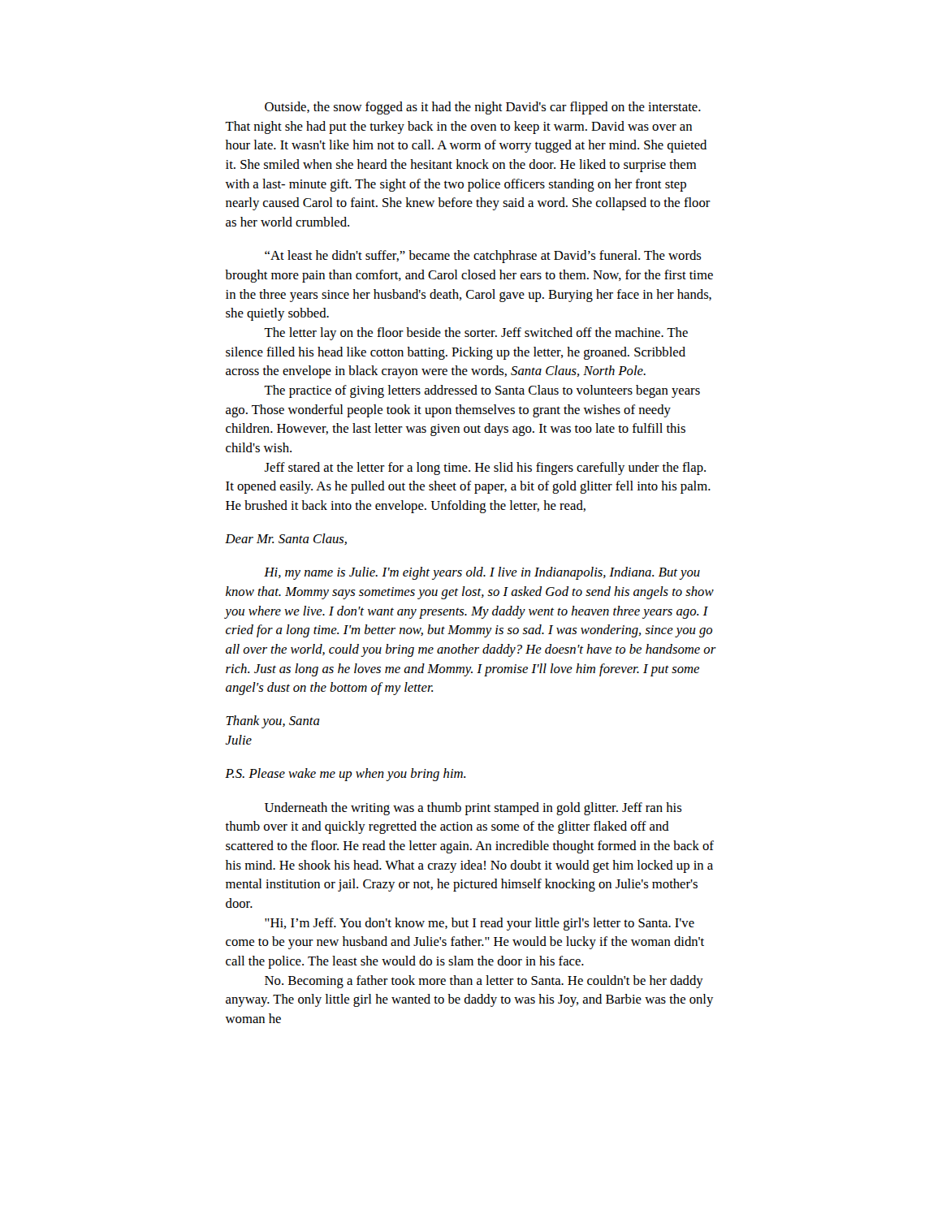Outside, the snow fogged as it had the night David's car flipped on the interstate. That night she had put the turkey back in the oven to keep it warm. David was over an hour late. It wasn't like him not to call. A worm of worry tugged at her mind. She quieted it. She smiled when she heard the hesitant knock on the door. He liked to surprise them with a last- minute gift. The sight of the two police officers standing on her front step nearly caused Carol to faint. She knew before they said a word. She collapsed to the floor as her world crumbled.
“At least he didn't suffer,” became the catchphrase at David’s funeral. The words brought more pain than comfort, and Carol closed her ears to them. Now, for the first time in the three years since her husband's death, Carol gave up. Burying her face in her hands, she quietly sobbed.
The letter lay on the floor beside the sorter. Jeff switched off the machine. The silence filled his head like cotton batting. Picking up the letter, he groaned. Scribbled across the envelope in black crayon were the words, Santa Claus, North Pole.
The practice of giving letters addressed to Santa Claus to volunteers began years ago. Those wonderful people took it upon themselves to grant the wishes of needy children. However, the last letter was given out days ago. It was too late to fulfill this child's wish.
Jeff stared at the letter for a long time. He slid his fingers carefully under the flap. It opened easily. As he pulled out the sheet of paper, a bit of gold glitter fell into his palm. He brushed it back into the envelope. Unfolding the letter, he read,
Dear Mr. Santa Claus,
Hi, my name is Julie. I'm eight years old. I live in Indianapolis, Indiana. But you know that. Mommy says sometimes you get lost, so I asked God to send his angels to show you where we live. I don't want any presents. My daddy went to heaven three years ago. I cried for a long time. I'm better now, but Mommy is so sad. I was wondering, since you go all over the world, could you bring me another daddy? He doesn't have to be handsome or rich. Just as long as he loves me and Mommy. I promise I'll love him forever. I put some angel's dust on the bottom of my letter.
Thank you, Santa
Julie
P.S. Please wake me up when you bring him.
Underneath the writing was a thumb print stamped in gold glitter. Jeff ran his thumb over it and quickly regretted the action as some of the glitter flaked off and scattered to the floor. He read the letter again. An incredible thought formed in the back of his mind. He shook his head. What a crazy idea! No doubt it would get him locked up in a mental institution or jail. Crazy or not, he pictured himself knocking on Julie's mother's door.
"Hi, I’m Jeff. You don't know me, but I read your little girl's letter to Santa. I've come to be your new husband and Julie's father." He would be lucky if the woman didn't call the police. The least she would do is slam the door in his face.
No. Becoming a father took more than a letter to Santa. He couldn't be her daddy anyway. The only little girl he wanted to be daddy to was his Joy, and Barbie was the only woman he